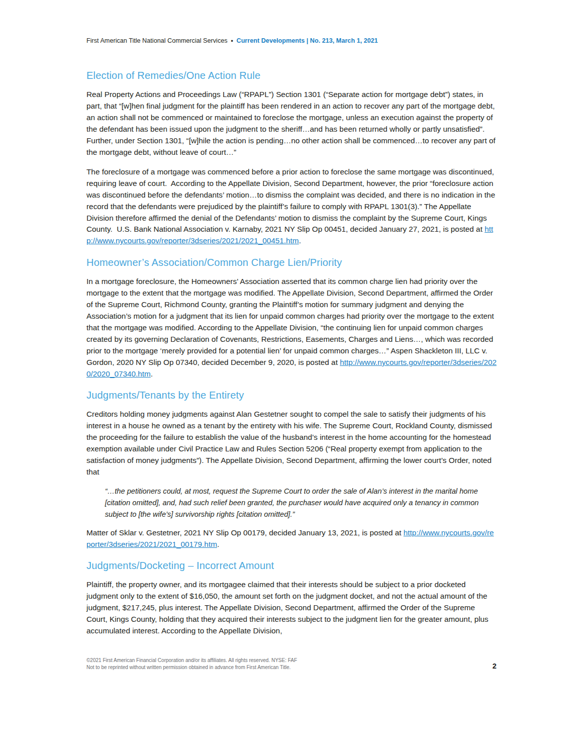First American Title National Commercial Services ▪ Current Developments | No. 213, March 1, 2021
Election of Remedies/One Action Rule
Real Property Actions and Proceedings Law (“RPAPL”) Section 1301 (“Separate action for mortgage debt”) states, in part, that “[w]hen final judgment for the plaintiff has been rendered in an action to recover any part of the mortgage debt, an action shall not be commenced or maintained to foreclose the mortgage, unless an execution against the property of the defendant has been issued upon the judgment to the sheriff…and has been returned wholly or partly unsatisfied”. Further, under Section 1301, “[w]hile the action is pending…no other action shall be commenced…to recover any part of the mortgage debt, without leave of court…”
The foreclosure of a mortgage was commenced before a prior action to foreclose the same mortgage was discontinued, requiring leave of court. According to the Appellate Division, Second Department, however, the prior “foreclosure action was discontinued before the defendants’ motion…to dismiss the complaint was decided, and there is no indication in the record that the defendants were prejudiced by the plaintiff’s failure to comply with RPAPL 1301(3).” The Appellate Division therefore affirmed the denial of the Defendants’ motion to dismiss the complaint by the Supreme Court, Kings County. U.S. Bank National Association v. Karnaby, 2021 NY Slip Op 00451, decided January 27, 2021, is posted at http://www.nycourts.gov/reporter/3dseries/2021/2021_00451.htm.
Homeowner’s Association/Common Charge Lien/Priority
In a mortgage foreclosure, the Homeowners’ Association asserted that its common charge lien had priority over the mortgage to the extent that the mortgage was modified. The Appellate Division, Second Department, affirmed the Order of the Supreme Court, Richmond County, granting the Plaintiff’s motion for summary judgment and denying the Association’s motion for a judgment that its lien for unpaid common charges had priority over the mortgage to the extent that the mortgage was modified. According to the Appellate Division, “the continuing lien for unpaid common charges created by its governing Declaration of Covenants, Restrictions, Easements, Charges and Liens…, which was recorded prior to the mortgage ‘merely provided for a potential lien’ for unpaid common charges…” Aspen Shackleton III, LLC v. Gordon, 2020 NY Slip Op 07340, decided December 9, 2020, is posted at http://www.nycourts.gov/reporter/3dseries/2020/2020_07340.htm.
Judgments/Tenants by the Entirety
Creditors holding money judgments against Alan Gestetner sought to compel the sale to satisfy their judgments of his interest in a house he owned as a tenant by the entirety with his wife. The Supreme Court, Rockland County, dismissed the proceeding for the failure to establish the value of the husband’s interest in the home accounting for the homestead exemption available under Civil Practice Law and Rules Section 5206 (“Real property exempt from application to the satisfaction of money judgments”). The Appellate Division, Second Department, affirming the lower court’s Order, noted that
“…the petitioners could, at most, request the Supreme Court to order the sale of Alan’s interest in the marital home [citation omitted], and, had such relief been granted, the purchaser would have acquired only a tenancy in common subject to [the wife’s] survivorship rights [citation omitted].”
Matter of Sklar v. Gestetner, 2021 NY Slip Op 00179, decided January 13, 2021, is posted at http://www.nycourts.gov/reporter/3dseries/2021/2021_00179.htm.
Judgments/Docketing – Incorrect Amount
Plaintiff, the property owner, and its mortgagee claimed that their interests should be subject to a prior docketed judgment only to the extent of $16,050, the amount set forth on the judgment docket, and not the actual amount of the judgment, $217,245, plus interest. The Appellate Division, Second Department, affirmed the Order of the Supreme Court, Kings County, holding that they acquired their interests subject to the judgment lien for the greater amount, plus accumulated interest. According to the Appellate Division,
©2021 First American Financial Corporation and/or its affiliates. All rights reserved. NYSE: FAF
Not to be reprinted without written permission obtained in advance from First American Title.
2